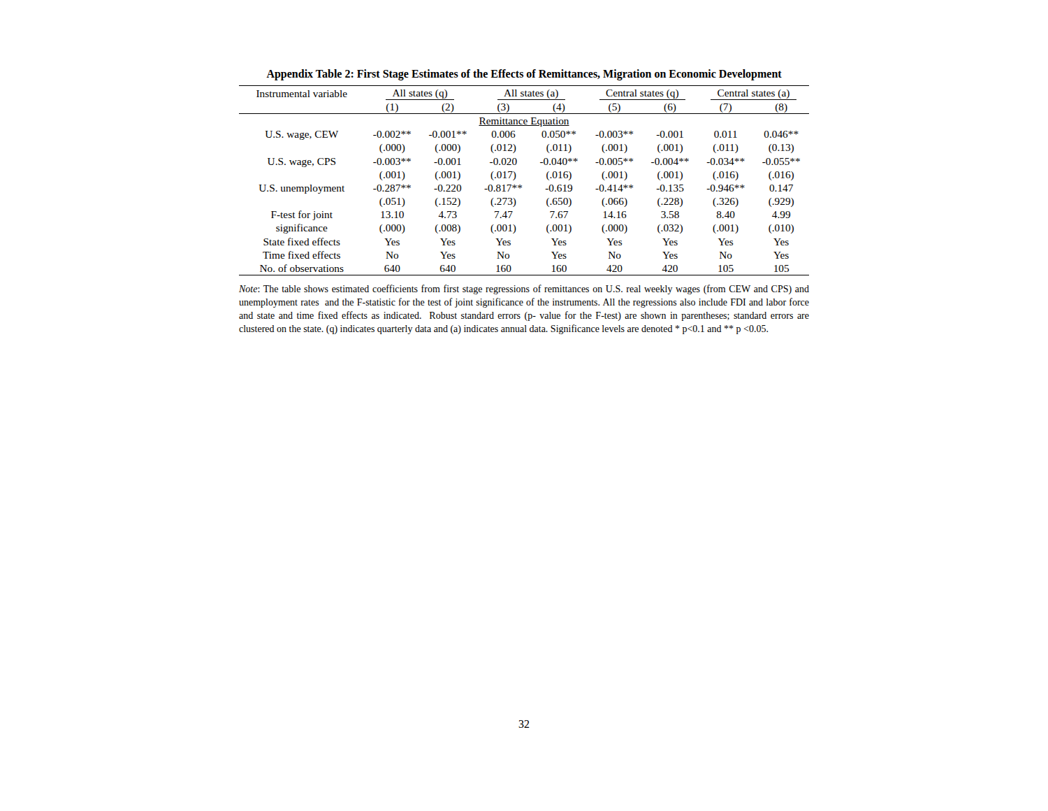Appendix Table 2: First Stage Estimates of the Effects of Remittances, Migration on Economic Development
| Instrumental variable | All states (q) | All states (a) | Central states (q) | Central states (a) |
| --- | --- | --- | --- | --- |
| | (1) | (2) | (3) | (4) | (5) | (6) | (7) | (8) |
| Remittance Equation |
| U.S. wage, CEW | -0.002** | -0.001** | 0.006 | 0.050** | -0.003** | -0.001 | 0.011 | 0.046** |
| | (.000) | (.000) | (.012) | (.011) | (.001) | (.001) | (.011) | (0.13) |
| U.S. wage, CPS | -0.003** | -0.001 | -0.020 | -0.040** | -0.005** | -0.004** | -0.034** | -0.055** |
| | (.001) | (.001) | (.017) | (.016) | (.001) | (.001) | (.016) | (.016) |
| U.S. unemployment | -0.287** | -0.220 | -0.817** | -0.619 | -0.414** | -0.135 | -0.946** | 0.147 |
| | (.051) | (.152) | (.273) | (.650) | (.066) | (.228) | (.326) | (.929) |
| F-test for joint | 13.10 | 4.73 | 7.47 | 7.67 | 14.16 | 3.58 | 8.40 | 4.99 |
| significance | (.000) | (.008) | (.001) | (.001) | (.000) | (.032) | (.001) | (.010) |
| State fixed effects | Yes | Yes | Yes | Yes | Yes | Yes | Yes | Yes |
| Time fixed effects | No | Yes | No | Yes | No | Yes | No | Yes |
| No. of observations | 640 | 640 | 160 | 160 | 420 | 420 | 105 | 105 |
Note: The table shows estimated coefficients from first stage regressions of remittances on U.S. real weekly wages (from CEW and CPS) and unemployment rates and the F-statistic for the test of joint significance of the instruments. All the regressions also include FDI and labor force and state and time fixed effects as indicated. Robust standard errors (p- value for the F-test) are shown in parentheses; standard errors are clustered on the state. (q) indicates quarterly data and (a) indicates annual data. Significance levels are denoted * p<0.1 and ** p <0.05.
32